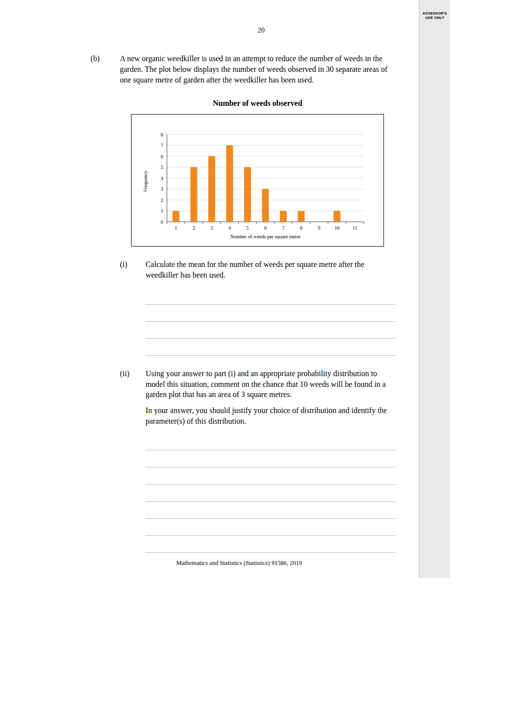ASSESSOR’S
USE ONLY
20
(b)
A new organic weedkiller is used in an attempt to reduce the number of weeds in the garden. The plot below displays the number of weeds observed in 30 separate areas of one square metre of garden after the weedkiller has been used.
Number of weeds observed
Frequency 8 7 6 5 4 3 2 1 0 1 2 3 4 5 6 7 8 9 10 11 Number of weeds per square metre
(i)
Calculate the mean for the number of weeds per square metre after the weedkiller has been used.
(ii)
Using your answer to part (i) and an appropriate probability distribution to model this situation, comment on the chance that 10 weeds will be found in a garden plot that has an area of 3 square metres.
In your answer, you should justify your choice of distribution and identify the parameter(s) of this distribution.
Mathematics and Statistics (Statistics) 91586, 2019